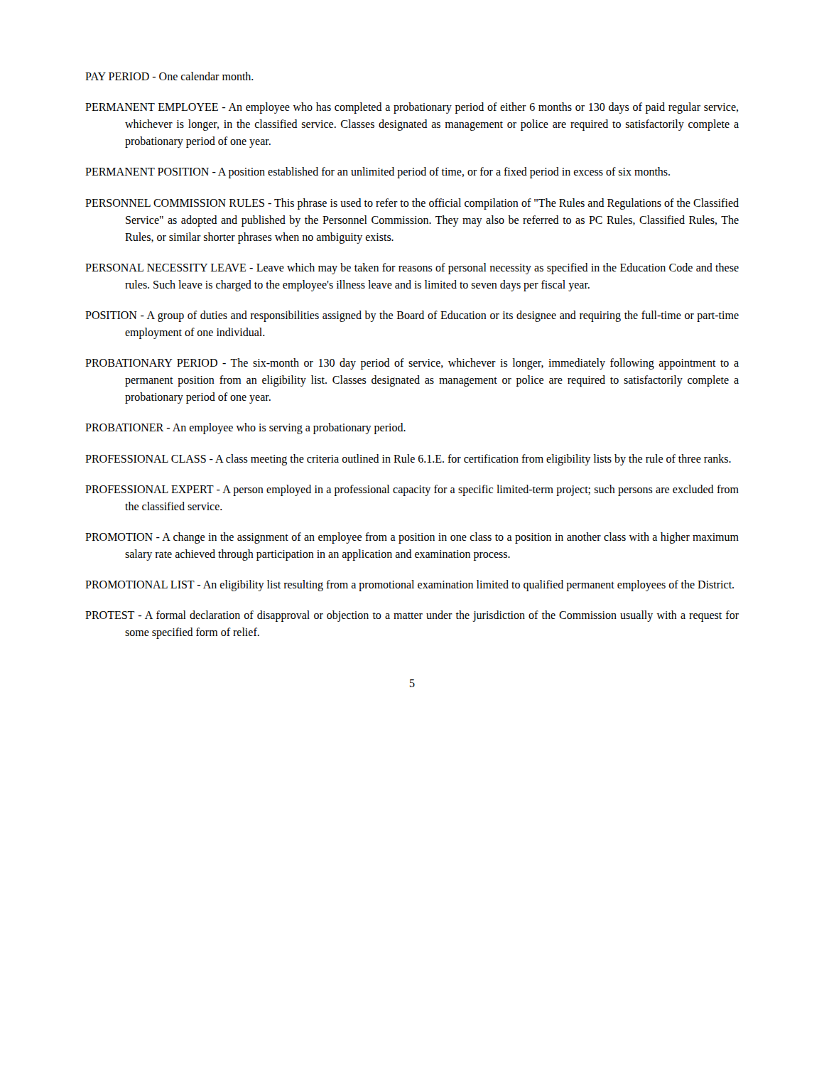PAY PERIOD - One calendar month.
PERMANENT EMPLOYEE - An employee who has completed a probationary period of either 6 months or 130 days of paid regular service, whichever is longer, in the classified service. Classes designated as management or police are required to satisfactorily complete a probationary period of one year.
PERMANENT POSITION - A position established for an unlimited period of time, or for a fixed period in excess of six months.
PERSONNEL COMMISSION RULES - This phrase is used to refer to the official compilation of "The Rules and Regulations of the Classified Service" as adopted and published by the Personnel Commission. They may also be referred to as PC Rules, Classified Rules, The Rules, or similar shorter phrases when no ambiguity exists.
PERSONAL NECESSITY LEAVE - Leave which may be taken for reasons of personal necessity as specified in the Education Code and these rules. Such leave is charged to the employee's illness leave and is limited to seven days per fiscal year.
POSITION - A group of duties and responsibilities assigned by the Board of Education or its designee and requiring the full-time or part-time employment of one individual.
PROBATIONARY PERIOD - The six-month or 130 day period of service, whichever is longer, immediately following appointment to a permanent position from an eligibility list. Classes designated as management or police are required to satisfactorily complete a probationary period of one year.
PROBATIONER - An employee who is serving a probationary period.
PROFESSIONAL CLASS - A class meeting the criteria outlined in Rule 6.1.E. for certification from eligibility lists by the rule of three ranks.
PROFESSIONAL EXPERT - A person employed in a professional capacity for a specific limited-term project; such persons are excluded from the classified service.
PROMOTION - A change in the assignment of an employee from a position in one class to a position in another class with a higher maximum salary rate achieved through participation in an application and examination process.
PROMOTIONAL LIST - An eligibility list resulting from a promotional examination limited to qualified permanent employees of the District.
PROTEST - A formal declaration of disapproval or objection to a matter under the jurisdiction of the Commission usually with a request for some specified form of relief.
5